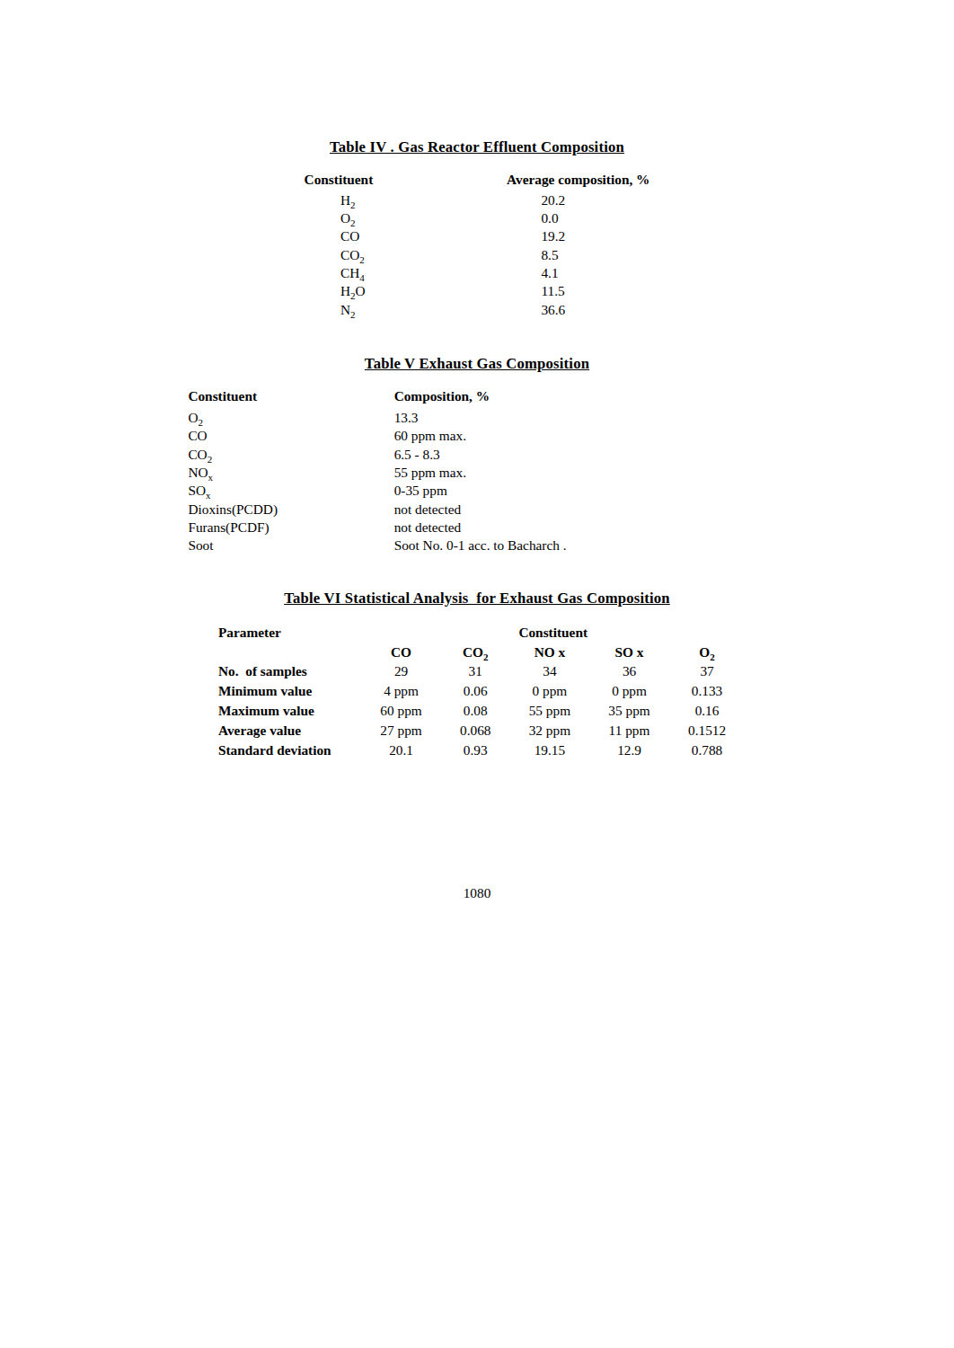Table IV . Gas Reactor Effluent Composition
| Constituent | Average composition, % |
| --- | --- |
| H 2 | 20.2 |
| O 2 | 0.0 |
| CO | 19.2 |
| CO 2 | 8.5 |
| CH 4 | 4.1 |
| H 2 O | 11.5 |
| N 2 | 36.6 |
Table V Exhaust Gas Composition
| Constituent | Composition, % |
| --- | --- |
| O 2 | 13.3 |
| CO | 60 ppm max. |
| CO 2 | 6.5 - 8.3 |
| NO x | 55 ppm max. |
| SO x | 0-35 ppm |
| Dioxins(PCDD) | not detected |
| Furans(PCDF) | not detected |
| Soot | Soot No. 0-1 acc. to Bacharch . |
Table VI Statistical Analysis for Exhaust Gas Composition
| Parameter | Constituent |
| | CO | CO 2 | NO x | SO x | O 2 |
| No. of samples | 29 | 31 | 34 | 36 | 37 |
| Minimum value | 4 ppm | 0.06 | 0 ppm | 0 ppm | 0.133 |
| Maximum value | 60 ppm | 0.08 | 55 ppm | 35 ppm | 0.16 |
| Average value | 27 ppm | 0.068 | 32 ppm | 11 ppm | 0.1512 |
| Standard deviation | 20.1 | 0.93 | 19.15 | 12.9 | 0.788 |
1080